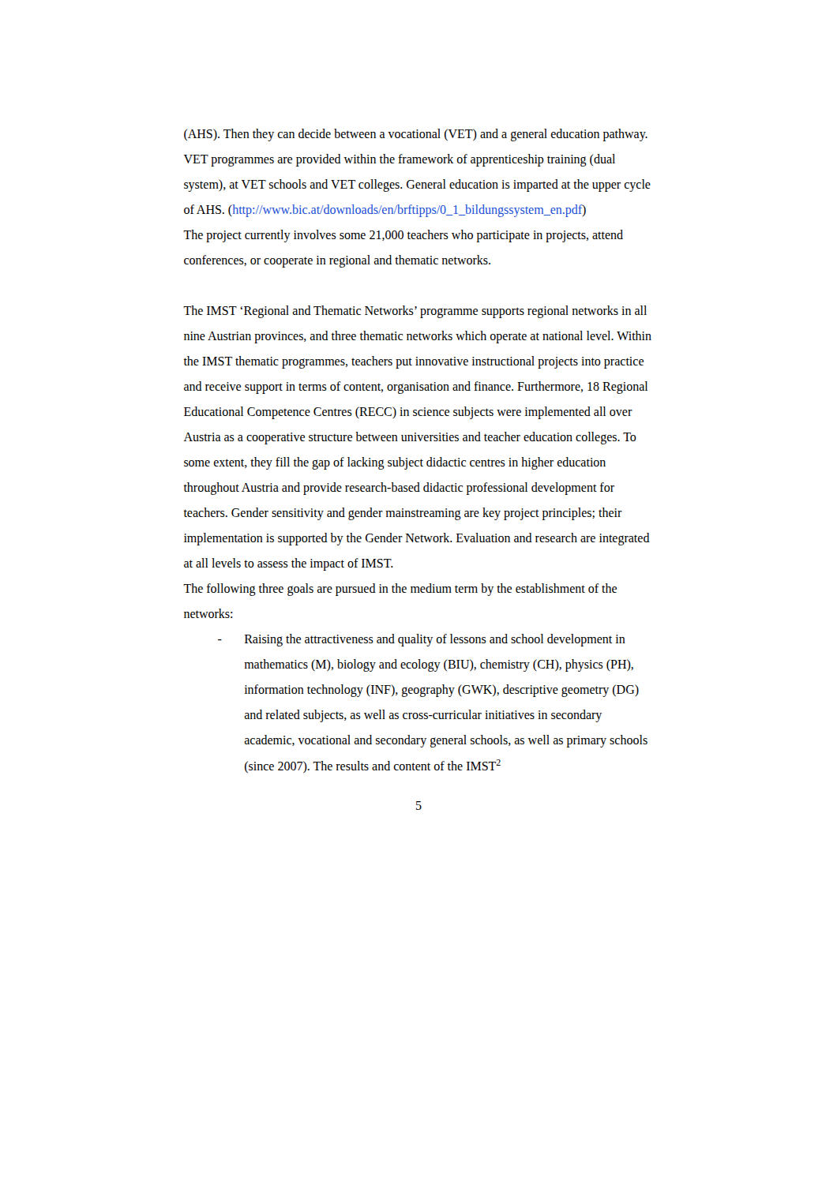(AHS). Then they can decide between a vocational (VET) and a general education pathway. VET programmes are provided within the framework of apprenticeship training (dual system), at VET schools and VET colleges. General education is imparted at the upper cycle of AHS. (http://www.bic.at/downloads/en/brftipps/0_1_bildungssystem_en.pdf)
The project currently involves some 21,000 teachers who participate in projects, attend conferences, or cooperate in regional and thematic networks.
The IMST ‘Regional and Thematic Networks’ programme supports regional networks in all nine Austrian provinces, and three thematic networks which operate at national level. Within the IMST thematic programmes, teachers put innovative instructional projects into practice and receive support in terms of content, organisation and finance. Furthermore, 18 Regional Educational Competence Centres (RECC) in science subjects were implemented all over Austria as a cooperative structure between universities and teacher education colleges. To some extent, they fill the gap of lacking subject didactic centres in higher education throughout Austria and provide research-based didactic professional development for teachers. Gender sensitivity and gender mainstreaming are key project principles; their implementation is supported by the Gender Network. Evaluation and research are integrated at all levels to assess the impact of IMST.
The following three goals are pursued in the medium term by the establishment of the networks:
Raising the attractiveness and quality of lessons and school development in mathematics (M), biology and ecology (BIU), chemistry (CH), physics (PH), information technology (INF), geography (GWK), descriptive geometry (DG) and related subjects, as well as cross-curricular initiatives in secondary academic, vocational and secondary general schools, as well as primary schools (since 2007). The results and content of the IMST2
5